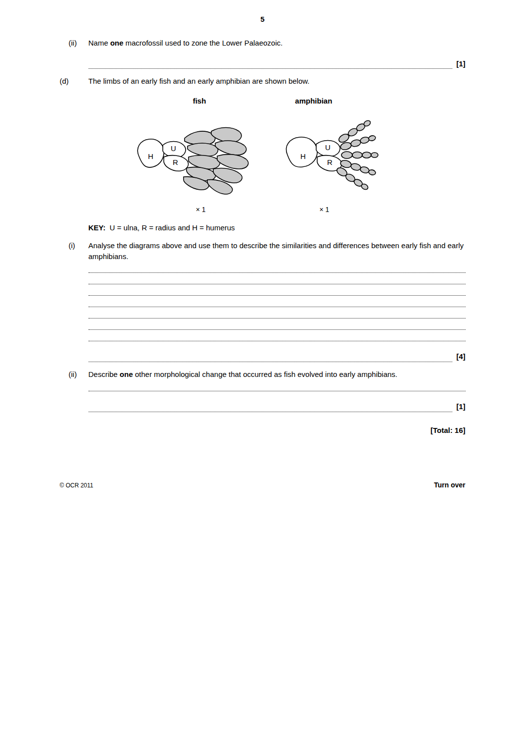5
(ii)
Name one macrofossil used to zone the Lower Palaeozoic.
[1]
(d)
The limbs of an early fish and an early amphibian are shown below.
fish amphibian
H U R H U R
× 1 × 1
KEY: U = ulna, R = radius and H = humerus
(i)
Analyse the diagrams above and use them to describe the similarities and differences between early fish and early amphibians.
[4]
(ii)
Describe one other morphological change that occurred as fish evolved into early amphibians.
[1]
[Total: 16]
© OCR 2011 Turn over